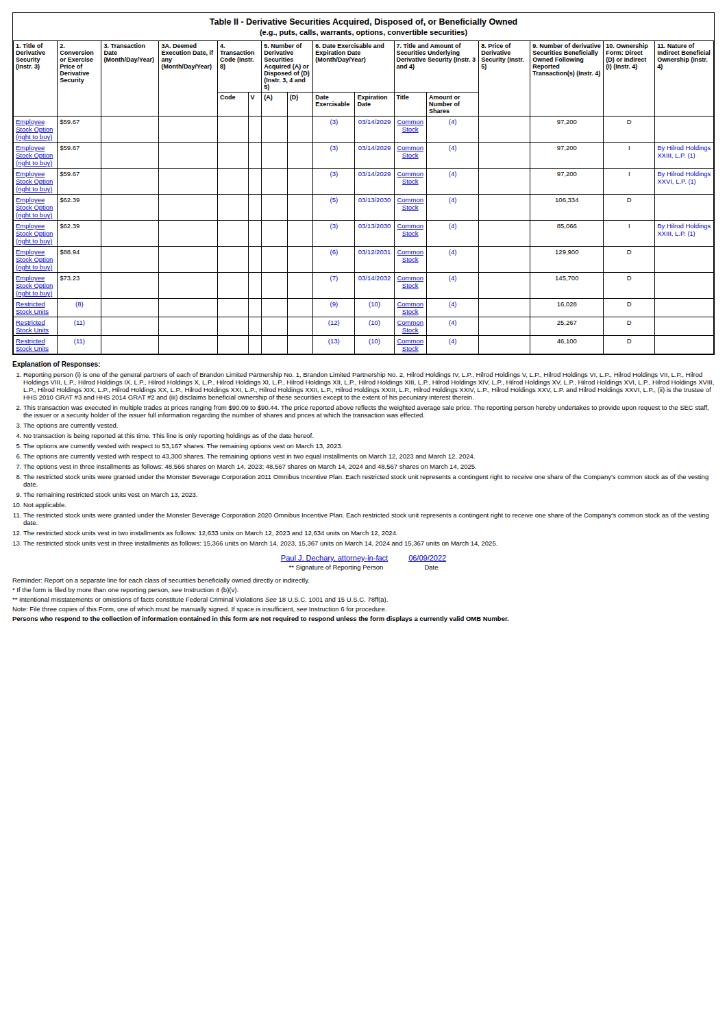Table II - Derivative Securities Acquired, Disposed of, or Beneficially Owned
(e.g., puts, calls, warrants, options, convertible securities)
| 1. Title of Derivative Security (Instr. 3) | 2. Conversion or Exercise Price of Derivative Security | 3. Transaction Date (Month/Day/Year) | 3A. Deemed Execution Date, if any (Month/Day/Year) | 4. Transaction Code (Instr. 8) | 5. Number of Derivative Securities Acquired (A) or Disposed of (D) (Instr. 3, 4 and 5) | 6. Date Exercisable and Expiration Date (Month/Day/Year) | 7. Title and Amount of Securities Underlying Derivative Security (Instr. 3 and 4) | 8. Price of Derivative Security (Instr. 5) | 9. Number of derivative Securities Beneficially Owned Following Reported Transaction(s) (Instr. 4) | 10. Ownership Form: Direct (D) or Indirect (I) (Instr. 4) | 11. Nature of Indirect Beneficial Ownership (Instr. 4) |
| --- | --- | --- | --- | --- | --- | --- | --- | --- | --- | --- | --- |
| Code | V | (A) | (D) | Date Exercisable | Expiration Date | Title | Amount or Number of Shares |
| Employee Stock Option (right to buy) | $59.67 | | | | | | | (3) | 03/14/2029 | Common Stock | (4) | | 97,200 | D | |
| Employee Stock Option (right to buy) | $59.67 | | | | | | | (3) | 03/14/2029 | Common Stock | (4) | | 97,200 | I | By Hilrod Holdings XXIII, L.P. (1) |
| Employee Stock Option (right to buy) | $59.67 | | | | | | | (3) | 03/14/2029 | Common Stock | (4) | | 97,200 | I | By Hilrod Holdings XXVI, L.P. (1) |
| Employee Stock Option (right to buy) | $62.39 | | | | | | | (5) | 03/13/2030 | Common Stock | (4) | | 106,334 | D | |
| Employee Stock Option (right to buy) | $62.39 | | | | | | | (3) | 03/13/2030 | Common Stock | (4) | | 85,066 | I | By Hilrod Holdings XXIII, L.P. (1) |
| Employee Stock Option (right to buy) | $88.94 | | | | | | | (6) | 03/12/2031 | Common Stock | (4) | | 129,900 | D | |
| Employee Stock Option (right to buy) | $73.23 | | | | | | | (7) | 03/14/2032 | Common Stock | (4) | | 145,700 | D | |
| Restricted Stock Units | (8) | | | | | | | (9) | (10) | Common Stock | (4) | | 16,028 | D | |
| Restricted Stock Units | (11) | | | | | | | (12) | (10) | Common Stock | (4) | | 25,267 | D | |
| Restricted Stock Units | (11) | | | | | | | (13) | (10) | Common Stock | (4) | | 46,100 | D | |
Explanation of Responses:
Reporting person (i) is one of the general partners of each of Brandon Limited Partnership No. 1, Brandon Limited Partnership No. 2, Hilrod Holdings IV, L.P., Hilrod Holdings V, L.P., Hilrod Holdings VI, L.P., Hilrod Holdings VII, L.P., Hilrod Holdings VIII, L.P., Hilrod Holdings IX, L.P., Hilrod Holdings X, L.P., Hilrod Holdings XI, L.P., Hilrod Holdings XII, L.P., Hilrod Holdings XIII, L.P., Hilrod Holdings XIV, L.P., Hilrod Holdings XV, L.P., Hilrod Holdings XVI, L.P., Hilrod Holdings XVIII, L.P., Hilrod Holdings XIX, L.P., Hilrod Holdings XX, L.P., Hilrod Holdings XXI, L.P., Hilrod Holdings XXII, L.P., Hilrod Holdings XXIII, L.P., Hilrod Holdings XXIV, L.P., Hilrod Holdings XXV, L.P. and Hilrod Holdings XXVI, L.P., (ii) is the trustee of HHS 2010 GRAT #3 and HHS 2014 GRAT #2 and (iii) disclaims beneficial ownership of these securities except to the extent of his pecuniary interest therein.
This transaction was executed in multiple trades at prices ranging from $90.09 to $90.44. The price reported above reflects the weighted average sale price. The reporting person hereby undertakes to provide upon request to the SEC staff, the issuer or a security holder of the issuer full information regarding the number of shares and prices at which the transaction was effected.
The options are currently vested.
No transaction is being reported at this time. This line is only reporting holdings as of the date hereof.
The options are currently vested with respect to 53,167 shares. The remaining options vest on March 13, 2023.
The options are currently vested with respect to 43,300 shares. The remaining options vest in two equal installments on March 12, 2023 and March 12, 2024.
The options vest in three installments as follows: 48,566 shares on March 14, 2023; 48,567 shares on March 14, 2024 and 48,567 shares on March 14, 2025.
The restricted stock units were granted under the Monster Beverage Corporation 2011 Omnibus Incentive Plan. Each restricted stock unit represents a contingent right to receive one share of the Company's common stock as of the vesting date.
The remaining restricted stock units vest on March 13, 2023.
Not applicable.
The restricted stock units were granted under the Monster Beverage Corporation 2020 Omnibus Incentive Plan. Each restricted stock unit represents a contingent right to receive one share of the Company's common stock as of the vesting date.
The restricted stock units vest in two installments as follows: 12,633 units on March 12, 2023 and 12,634 units on March 12, 2024.
The restricted stock units vest in three installments as follows: 15,366 units on March 14, 2023, 15,367 units on March 14, 2024 and 15,367 units on March 14, 2025.
Paul J. Dechary, attorney-in-fact
06/09/2022
** Signature of Reporting Person Date
Reminder: Report on a separate line for each class of securities beneficially owned directly or indirectly.
* If the form is filed by more than one reporting person, see Instruction 4 (b)(v).
** Intentional misstatements or omissions of facts constitute Federal Criminal Violations See 18 U.S.C. 1001 and 15 U.S.C. 78ff(a).
Note: File three copies of this Form, one of which must be manually signed. If space is insufficient, see Instruction 6 for procedure.
Persons who respond to the collection of information contained in this form are not required to respond unless the form displays a currently valid OMB Number.